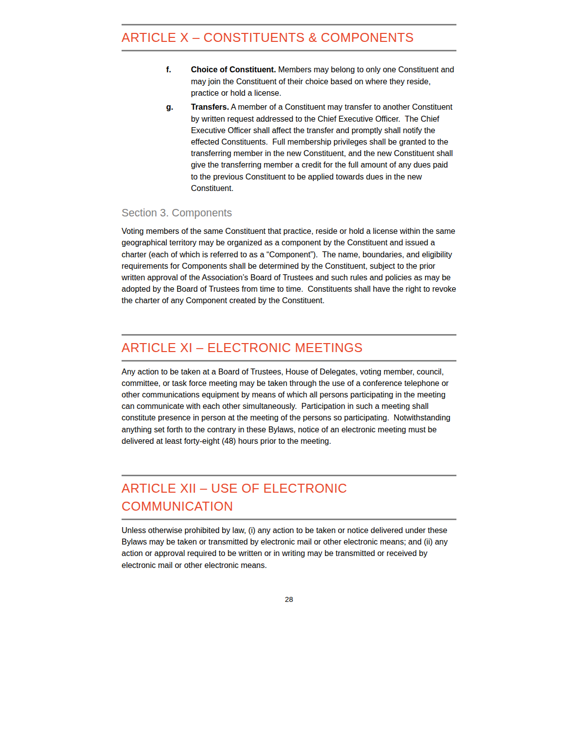ARTICLE X – CONSTITUENTS & COMPONENTS
f. Choice of Constituent. Members may belong to only one Constituent and may join the Constituent of their choice based on where they reside, practice or hold a license.
g. Transfers. A member of a Constituent may transfer to another Constituent by written request addressed to the Chief Executive Officer. The Chief Executive Officer shall affect the transfer and promptly shall notify the effected Constituents. Full membership privileges shall be granted to the transferring member in the new Constituent, and the new Constituent shall give the transferring member a credit for the full amount of any dues paid to the previous Constituent to be applied towards dues in the new Constituent.
Section 3. Components
Voting members of the same Constituent that practice, reside or hold a license within the same geographical territory may be organized as a component by the Constituent and issued a charter (each of which is referred to as a “Component”). The name, boundaries, and eligibility requirements for Components shall be determined by the Constituent, subject to the prior written approval of the Association’s Board of Trustees and such rules and policies as may be adopted by the Board of Trustees from time to time. Constituents shall have the right to revoke the charter of any Component created by the Constituent.
ARTICLE XI – ELECTRONIC MEETINGS
Any action to be taken at a Board of Trustees, House of Delegates, voting member, council, committee, or task force meeting may be taken through the use of a conference telephone or other communications equipment by means of which all persons participating in the meeting can communicate with each other simultaneously. Participation in such a meeting shall constitute presence in person at the meeting of the persons so participating. Notwithstanding anything set forth to the contrary in these Bylaws, notice of an electronic meeting must be delivered at least forty-eight (48) hours prior to the meeting.
ARTICLE XII – USE OF ELECTRONIC COMMUNICATION
Unless otherwise prohibited by law, (i) any action to be taken or notice delivered under these Bylaws may be taken or transmitted by electronic mail or other electronic means; and (ii) any action or approval required to be written or in writing may be transmitted or received by electronic mail or other electronic means.
28